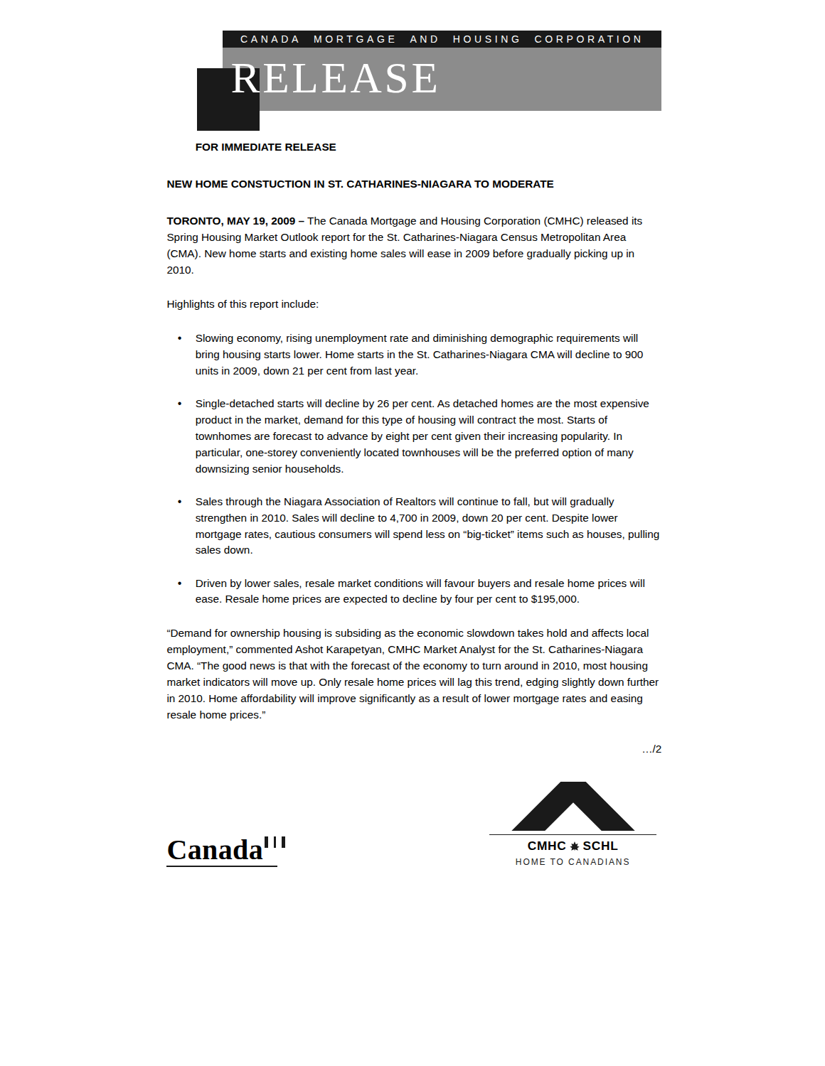CANADA MORTGAGE AND HOUSING CORPORATION
RELEASE
FOR IMMEDIATE RELEASE
NEW HOME CONSTUCTION IN ST. CATHARINES-NIAGARA TO MODERATE
TORONTO, MAY 19, 2009 – The Canada Mortgage and Housing Corporation (CMHC) released its Spring Housing Market Outlook report for the St. Catharines-Niagara Census Metropolitan Area (CMA). New home starts and existing home sales will ease in 2009 before gradually picking up in 2010.
Highlights of this report include:
Slowing economy, rising unemployment rate and diminishing demographic requirements will bring housing starts lower. Home starts in the St. Catharines-Niagara CMA will decline to 900 units in 2009, down 21 per cent from last year.
Single-detached starts will decline by 26 per cent. As detached homes are the most expensive product in the market, demand for this type of housing will contract the most. Starts of townhomes are forecast to advance by eight per cent given their increasing popularity. In particular, one-storey conveniently located townhouses will be the preferred option of many downsizing senior households.
Sales through the Niagara Association of Realtors will continue to fall, but will gradually strengthen in 2010. Sales will decline to 4,700 in 2009, down 20 per cent. Despite lower mortgage rates, cautious consumers will spend less on “big-ticket” items such as houses, pulling sales down.
Driven by lower sales, resale market conditions will favour buyers and resale home prices will ease. Resale home prices are expected to decline by four per cent to $195,000.
“Demand for ownership housing is subsiding as the economic slowdown takes hold and affects local employment,” commented Ashot Karapetyan, CMHC Market Analyst for the St. Catharines-Niagara CMA. “The good news is that with the forecast of the economy to turn around in 2010, most housing market indicators will move up. Only resale home prices will lag this trend, edging slightly down further in 2010. Home affordability will improve significantly as a result of lower mortgage rates and easing resale home prices.”
…/2
Canada
CMHC SCHL
HOME TO CANADIANS